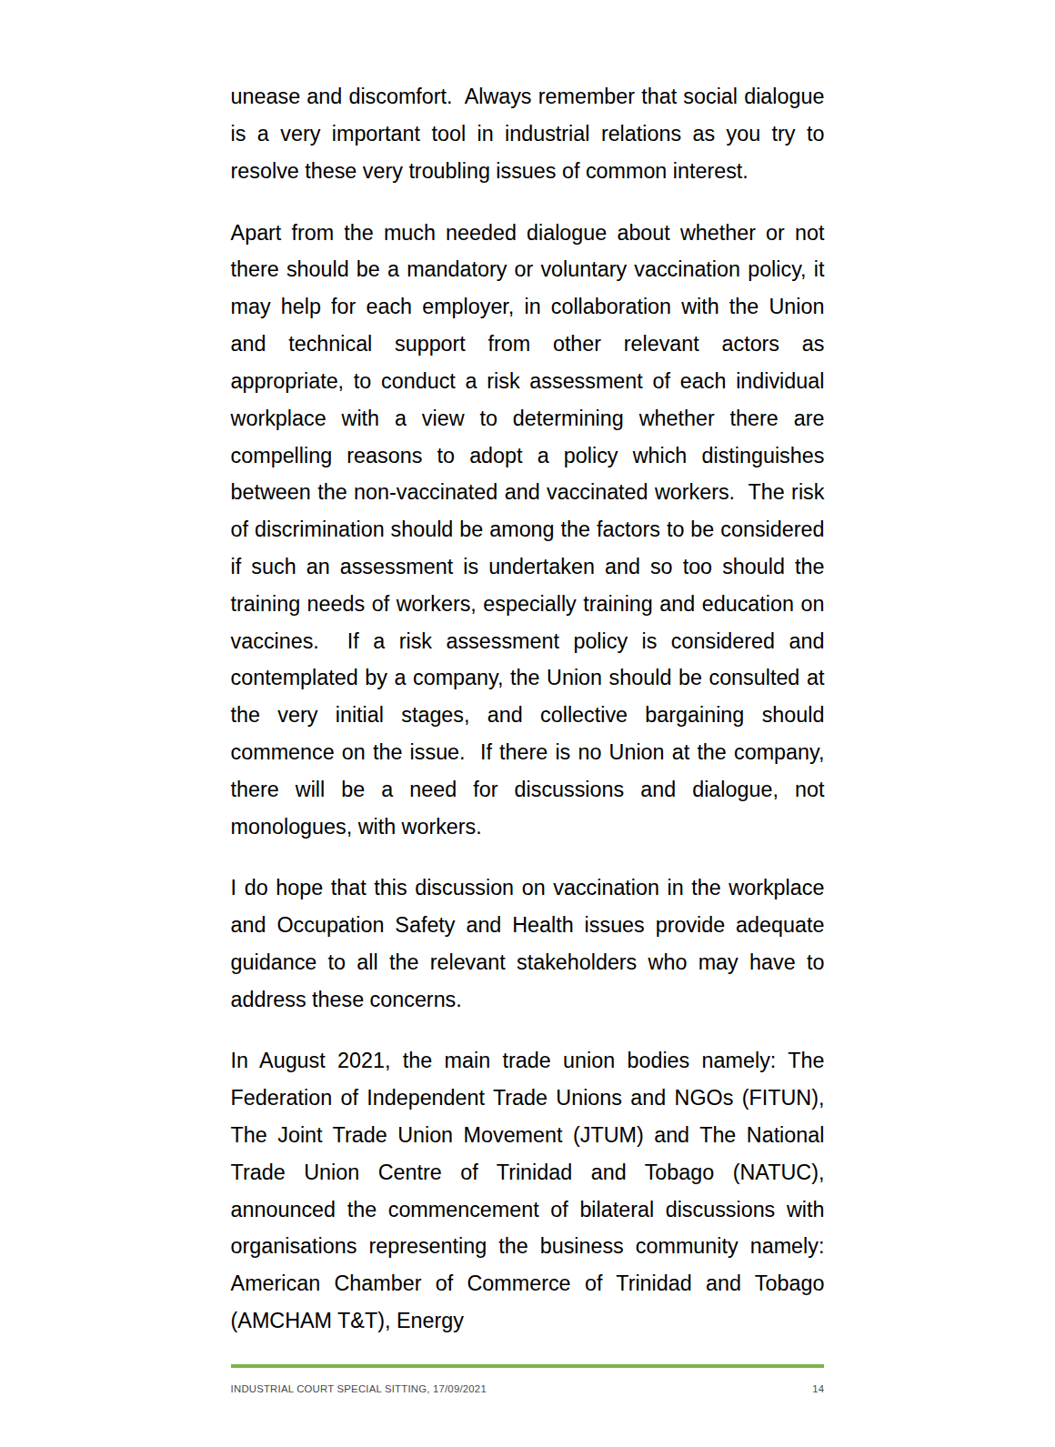unease and discomfort. Always remember that social dialogue is a very important tool in industrial relations as you try to resolve these very troubling issues of common interest.
Apart from the much needed dialogue about whether or not there should be a mandatory or voluntary vaccination policy, it may help for each employer, in collaboration with the Union and technical support from other relevant actors as appropriate, to conduct a risk assessment of each individual workplace with a view to determining whether there are compelling reasons to adopt a policy which distinguishes between the non-vaccinated and vaccinated workers. The risk of discrimination should be among the factors to be considered if such an assessment is undertaken and so too should the training needs of workers, especially training and education on vaccines. If a risk assessment policy is considered and contemplated by a company, the Union should be consulted at the very initial stages, and collective bargaining should commence on the issue. If there is no Union at the company, there will be a need for discussions and dialogue, not monologues, with workers.
I do hope that this discussion on vaccination in the workplace and Occupation Safety and Health issues provide adequate guidance to all the relevant stakeholders who may have to address these concerns.
In August 2021, the main trade union bodies namely: The Federation of Independent Trade Unions and NGOs (FITUN), The Joint Trade Union Movement (JTUM) and The National Trade Union Centre of Trinidad and Tobago (NATUC), announced the commencement of bilateral discussions with organisations representing the business community namely: American Chamber of Commerce of Trinidad and Tobago (AMCHAM T&T), Energy
Industrial Court Special Sitting, 17/09/2021 14